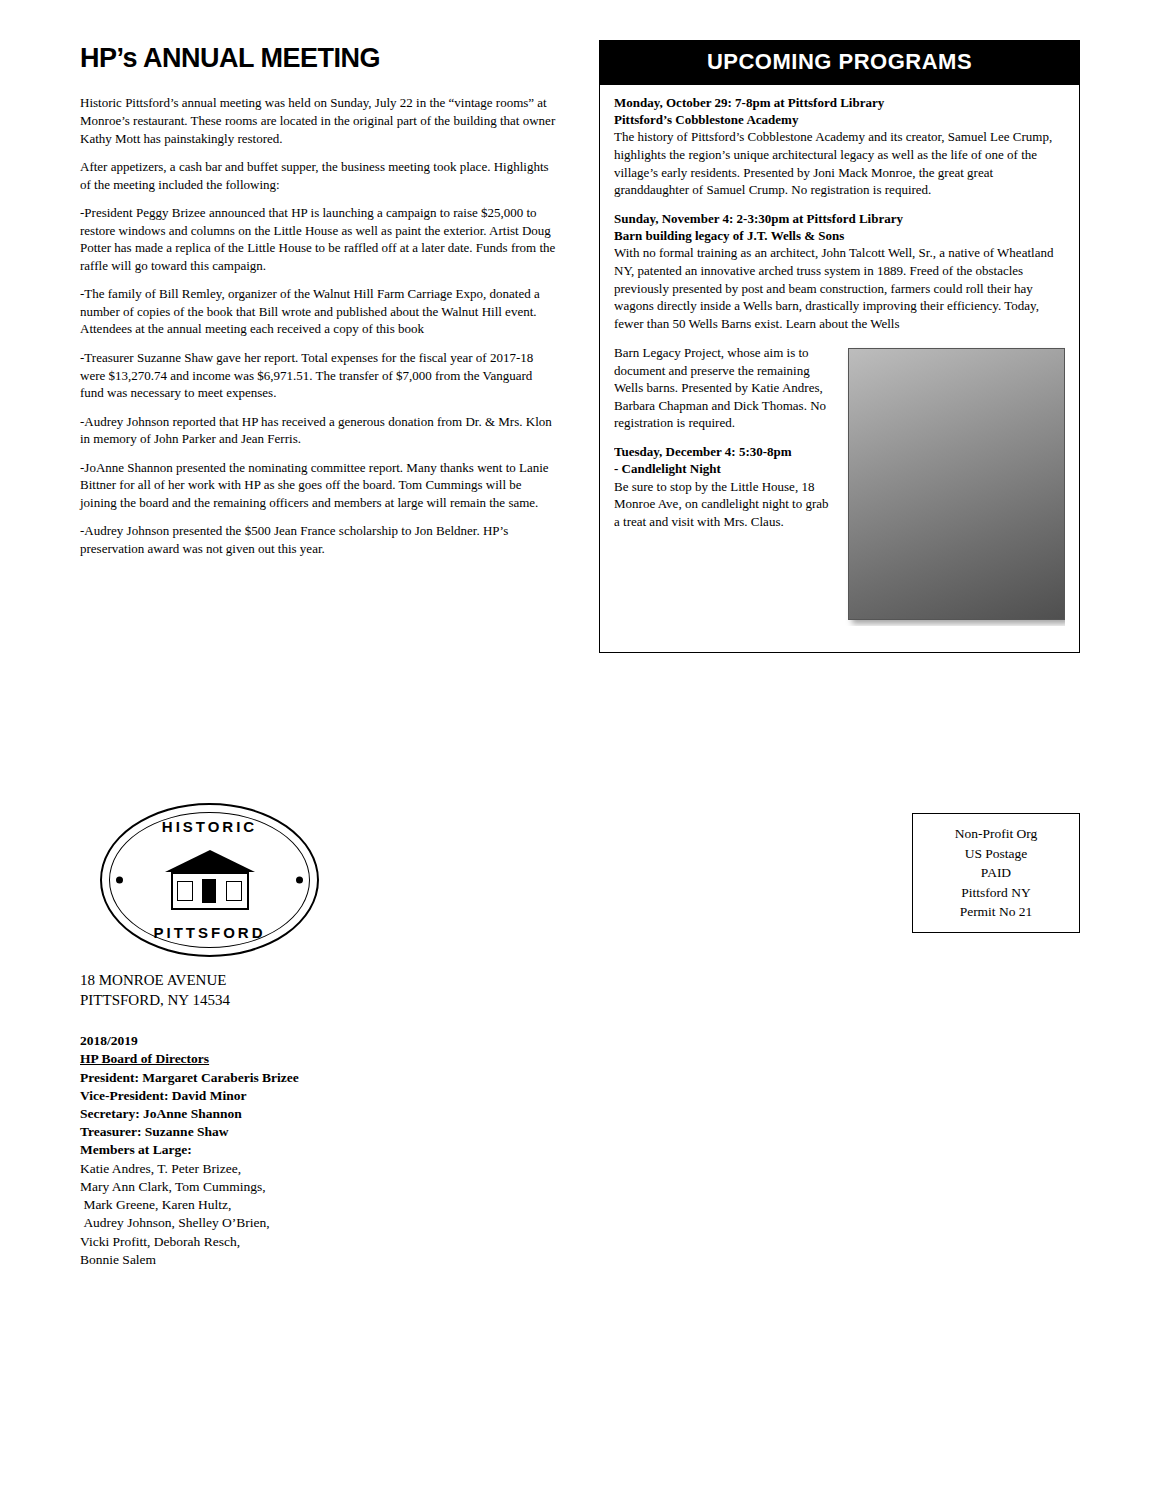HP’s ANNUAL MEETING
Historic Pittsford’s annual meeting was held on Sunday, July 22 in the “vintage rooms” at Monroe’s restaurant. These rooms are located in the original part of the building that owner Kathy Mott has painstakingly restored.
After appetizers, a cash bar and buffet supper, the business meeting took place. Highlights of the meeting included the following:
-President Peggy Brizee announced that HP is launching a campaign to raise $25,000 to restore windows and columns on the Little House as well as paint the exterior. Artist Doug Potter has made a replica of the Little House to be raffled off at a later date. Funds from the raffle will go toward this campaign.
-The family of Bill Remley, organizer of the Walnut Hill Farm Carriage Expo, donated a number of copies of the book that Bill wrote and published about the Walnut Hill event. Attendees at the annual meeting each received a copy of this book
-Treasurer Suzanne Shaw gave her report. Total expenses for the fiscal year of 2017-18 were $13,270.74 and income was $6,971.51. The transfer of $7,000 from the Vanguard fund was necessary to meet expenses.
-Audrey Johnson reported that HP has received a generous donation from Dr. & Mrs. Klon in memory of John Parker and Jean Ferris.
-JoAnne Shannon presented the nominating committee report. Many thanks went to Lanie Bittner for all of her work with HP as she goes off the board. Tom Cummings will be joining the board and the remaining officers and members at large will remain the same.
-Audrey Johnson presented the $500 Jean France scholarship to Jon Beldner. HP’s preservation award was not given out this year.
UPCOMING PROGRAMS
Monday, October 29: 7-8pm at Pittsford Library
Pittsford’s Cobblestone Academy
The history of Pittsford’s Cobblestone Academy and its creator, Samuel Lee Crump, highlights the region’s unique architectural legacy as well as the life of one of the village’s early residents. Presented by Joni Mack Monroe, the great great granddaughter of Samuel Crump. No registration is required.
Sunday, November 4: 2-3:30pm at Pittsford Library
Barn building legacy of J.T. Wells & Sons
With no formal training as an architect, John Talcott Well, Sr., a native of Wheatland NY, patented an innovative arched truss system in 1889. Freed of the obstacles previously presented by post and beam construction, farmers could roll their hay wagons directly inside a Wells barn, drastically improving their efficiency. Today, fewer than 50 Wells Barns exist. Learn about the Wells
Barn Legacy Project, whose aim is to document and preserve the remaining Wells barns. Presented by Katie Andres, Barbara Chapman and Dick Thomas. No registration is required.
Tuesday, December 4: 5:30-8pm
- Candlelight Night
Be sure to stop by the Little House, 18 Monroe Ave, on candlelight night to grab a treat and visit with Mrs. Claus.
HISTORIC
PITTSFORD
18 MONROE AVENUE
PITTSFORD, NY 14534
2018/2019
HP Board of Directors
President: Margaret Caraberis Brizee
Vice-President: David Minor
Secretary: JoAnne Shannon
Treasurer: Suzanne Shaw
Members at Large:
Katie Andres, T. Peter Brizee,
Mary Ann Clark, Tom Cummings,
Mark Greene, Karen Hultz,
Audrey Johnson, Shelley O’Brien,
Vicki Profitt, Deborah Resch,
Bonnie Salem
Non-Profit Org
US Postage
PAID
Pittsford NY
Permit No 21